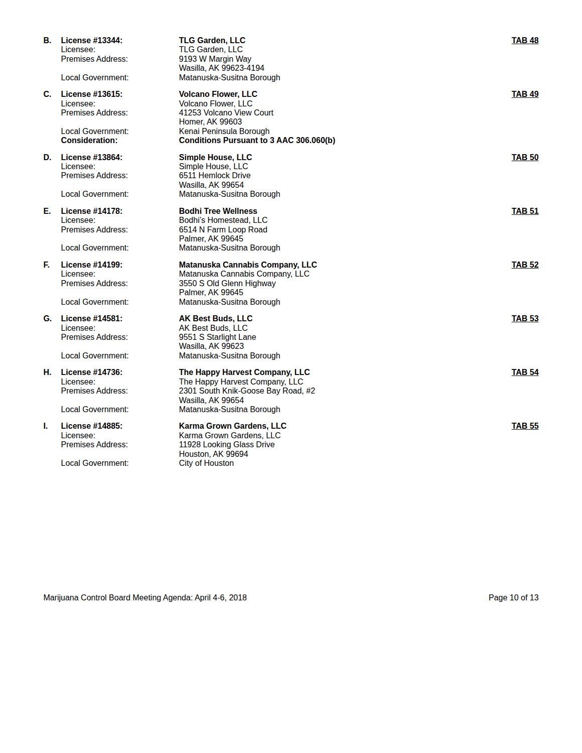| B. | License #13344: | TLG Garden, LLC | TAB 48 |
| | Licensee: | TLG Garden, LLC | |
| | Premises Address: | 9193 W Margin Way | |
| | | Wasilla, AK 99623-4194 | |
| | Local Government: | Matanuska-Susitna Borough | |
| C. | License #13615: | Volcano Flower, LLC | TAB 49 |
| | Licensee: | Volcano Flower, LLC | |
| | Premises Address: | 41253 Volcano View Court | |
| | | Homer, AK 99603 | |
| | Local Government: | Kenai Peninsula Borough | |
| | Consideration: | Conditions Pursuant to 3 AAC 306.060(b) | |
| D. | License #13864: | Simple House, LLC | TAB 50 |
| | Licensee: | Simple House, LLC | |
| | Premises Address: | 6511 Hemlock Drive | |
| | | Wasilla, AK 99654 | |
| | Local Government: | Matanuska-Susitna Borough | |
| E. | License #14178: | Bodhi Tree Wellness | TAB 51 |
| | Licensee: | Bodhi’s Homestead, LLC | |
| | Premises Address: | 6514 N Farm Loop Road | |
| | | Palmer, AK 99645 | |
| | Local Government: | Matanuska-Susitna Borough | |
| F. | License #14199: | Matanuska Cannabis Company, LLC | TAB 52 |
| | Licensee: | Matanuska Cannabis Company, LLC | |
| | Premises Address: | 3550 S Old Glenn Highway | |
| | | Palmer, AK 99645 | |
| | Local Government: | Matanuska-Susitna Borough | |
| G. | License #14581: | AK Best Buds, LLC | TAB 53 |
| | Licensee: | AK Best Buds, LLC | |
| | Premises Address: | 9551 S Starlight Lane | |
| | | Wasilla, AK 99623 | |
| | Local Government: | Matanuska-Susitna Borough | |
| H. | License #14736: | The Happy Harvest Company, LLC | TAB 54 |
| | Licensee: | The Happy Harvest Company, LLC | |
| | Premises Address: | 2301 South Knik-Goose Bay Road, #2 | |
| | | Wasilla, AK 99654 | |
| | Local Government: | Matanuska-Susitna Borough | |
| I. | License #14885: | Karma Grown Gardens, LLC | TAB 55 |
| | Licensee: | Karma Grown Gardens, LLC | |
| | Premises Address: | 11928 Looking Glass Drive | |
| | | Houston, AK 99694 | |
| | Local Government: | City of Houston | |
Marijuana Control Board Meeting Agenda: April 4-6, 2018
Page 10 of 13